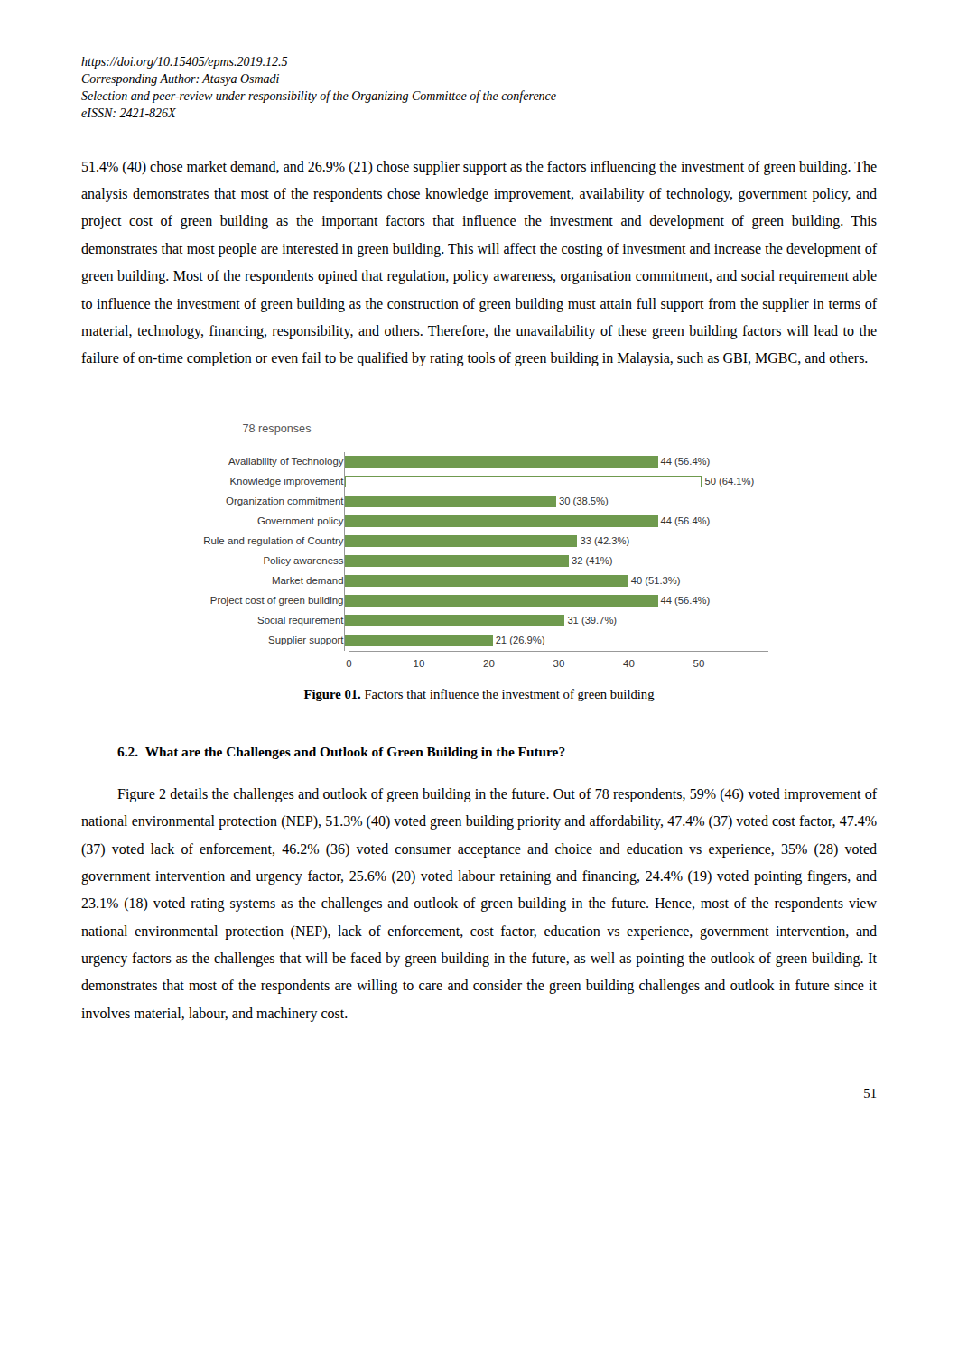https://doi.org/10.15405/epms.2019.12.5
Corresponding Author: Atasya Osmadi
Selection and peer-review under responsibility of the Organizing Committee of the conference
eISSN: 2421-826X
51.4% (40) chose market demand, and 26.9% (21) chose supplier support as the factors influencing the investment of green building. The analysis demonstrates that most of the respondents chose knowledge improvement, availability of technology, government policy, and project cost of green building as the important factors that influence the investment and development of green building. This demonstrates that most people are interested in green building. This will affect the costing of investment and increase the development of green building. Most of the respondents opined that regulation, policy awareness, organisation commitment, and social requirement able to influence the investment of green building as the construction of green building must attain full support from the supplier in terms of material, technology, financing, responsibility, and others. Therefore, the unavailability of these green building factors will lead to the failure of on-time completion or even fail to be qualified by rating tools of green building in Malaysia, such as GBI, MGBC, and others.
78 responses
| Availability of Technology | 44 (56.4%) |
| Knowledge improvement | 50 (64.1%) |
| Organization commitment | 30 (38.5%) |
| Government policy | 44 (56.4%) |
| Rule and regulation of Country | 33 (42.3%) |
| Policy awareness | 32 (41%) |
| Market demand | 40 (51.3%) |
| Project cost of green building | 44 (56.4%) |
| Social requirement | 31 (39.7%) |
| Supplier support | 21 (26.9%) |
0 10 20 30 40 50
Figure 01. Factors that influence the investment of green building
6.2. What are the Challenges and Outlook of Green Building in the Future?
Figure 2 details the challenges and outlook of green building in the future. Out of 78 respondents, 59% (46) voted improvement of national environmental protection (NEP), 51.3% (40) voted green building priority and affordability, 47.4% (37) voted cost factor, 47.4% (37) voted lack of enforcement, 46.2% (36) voted consumer acceptance and choice and education vs experience, 35% (28) voted government intervention and urgency factor, 25.6% (20) voted labour retaining and financing, 24.4% (19) voted pointing fingers, and 23.1% (18) voted rating systems as the challenges and outlook of green building in the future. Hence, most of the respondents view national environmental protection (NEP), lack of enforcement, cost factor, education vs experience, government intervention, and urgency factors as the challenges that will be faced by green building in the future, as well as pointing the outlook of green building. It demonstrates that most of the respondents are willing to care and consider the green building challenges and outlook in future since it involves material, labour, and machinery cost.
51